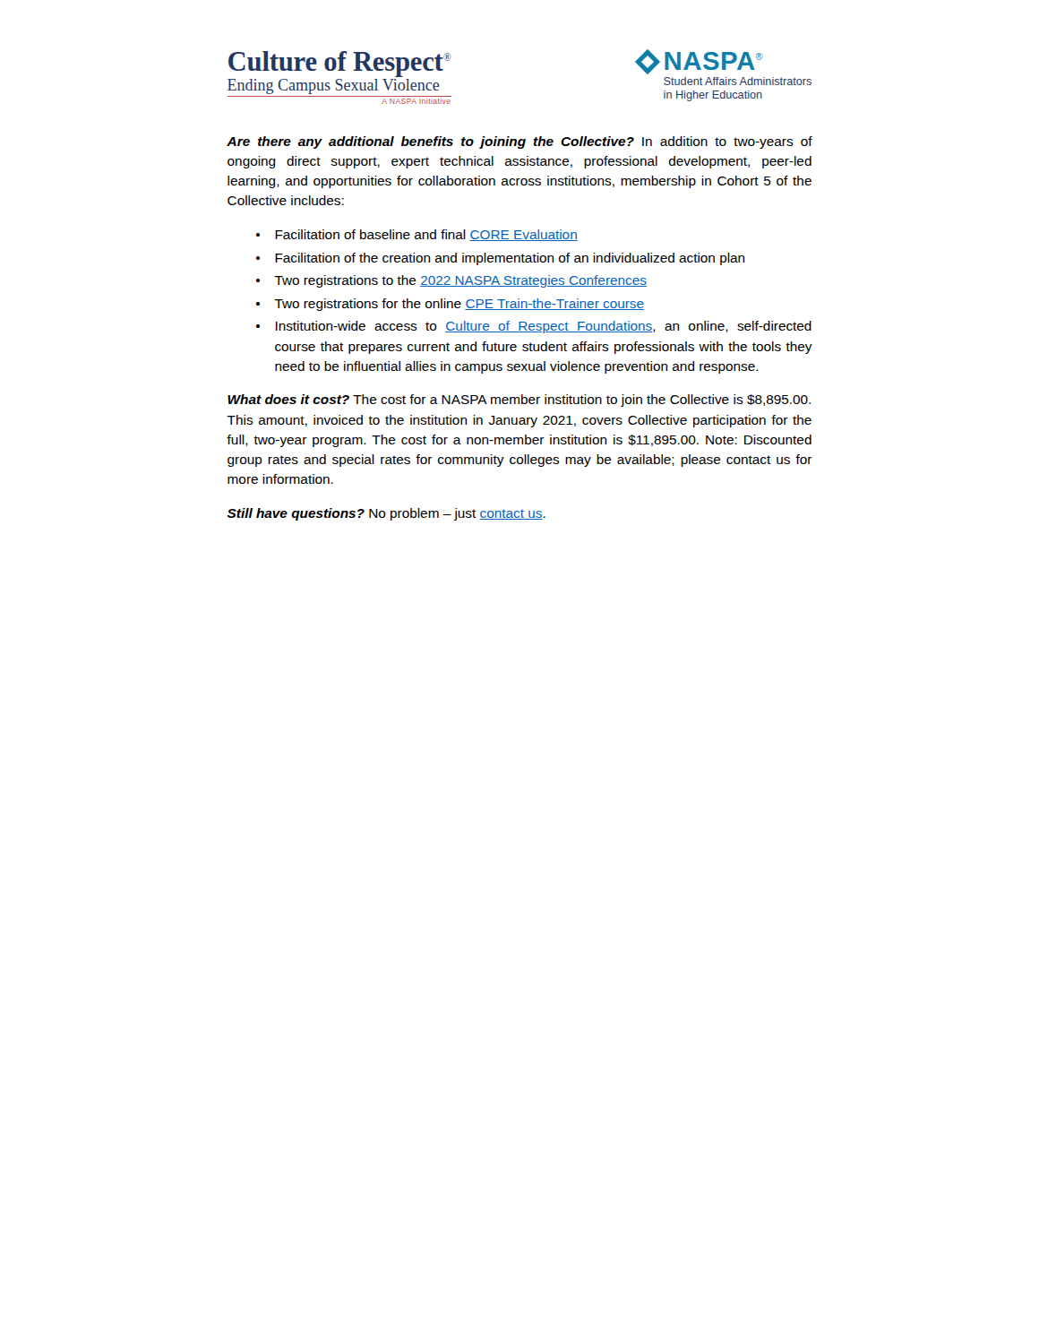Culture of Respect®
Ending Campus Sexual Violence
A NASPA Initiative
NASPA®
Student Affairs Administrators
in Higher Education
Are there any additional benefits to joining the Collective? In addition to two-years of ongoing direct support, expert technical assistance, professional development, peer-led learning, and opportunities for collaboration across institutions, membership in Cohort 5 of the Collective includes:
Facilitation of baseline and final CORE Evaluation
Facilitation of the creation and implementation of an individualized action plan
Two registrations to the 2022 NASPA Strategies Conferences
Two registrations for the online CPE Train-the-Trainer course
Institution-wide access to Culture of Respect Foundations, an online, self-directed course that prepares current and future student affairs professionals with the tools they need to be influential allies in campus sexual violence prevention and response.
What does it cost? The cost for a NASPA member institution to join the Collective is $8,895.00. This amount, invoiced to the institution in January 2021, covers Collective participation for the full, two-year program. The cost for a non-member institution is $11,895.00. Note: Discounted group rates and special rates for community colleges may be available; please contact us for more information.
Still have questions? No problem – just contact us.